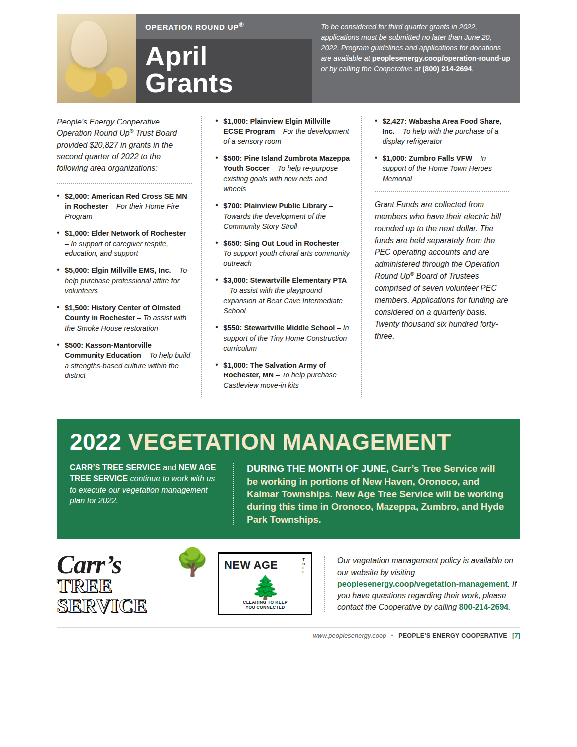OPERATION ROUND UP®
April Grants
To be considered for third quarter grants in 2022, applications must be submitted no later than June 20, 2022. Program guidelines and applications for donations are available at peoplesenergy.coop/operation-round-up or by calling the Cooperative at (800) 214-2694.
People’s Energy Cooperative Operation Round Up® Trust Board provided $20,827 in grants in the second quarter of 2022 to the following area organizations:
$2,000: American Red Cross SE MN in Rochester – For their Home Fire Program
$1,000: Elder Network of Rochester – In support of caregiver respite, education, and support
$5,000: Elgin Millville EMS, Inc. – To help purchase professional attire for volunteers
$1,500: History Center of Olmsted County in Rochester – To assist with the Smoke House restoration
$500: Kasson-Mantorville Community Education – To help build a strengths-based culture within the district
$1,000: Plainview Elgin Millville ECSE Program – For the development of a sensory room
$500: Pine Island Zumbrota Mazeppa Youth Soccer – To help re-purpose existing goals with new nets and wheels
$700: Plainview Public Library – Towards the development of the Community Story Stroll
$650: Sing Out Loud in Rochester – To support youth choral arts community outreach
$3,000: Stewartville Elementary PTA – To assist with the playground expansion at Bear Cave Intermediate School
$550: Stewartville Middle School – In support of the Tiny Home Construction curriculum
$1,000: The Salvation Army of Rochester, MN – To help purchase Castleview move-in kits
$2,427: Wabasha Area Food Share, Inc. – To help with the purchase of a display refrigerator
$1,000: Zumbro Falls VFW – In support of the Home Town Heroes Memorial
Grant Funds are collected from members who have their electric bill rounded up to the next dollar. The funds are held separately from the PEC operating accounts and are administered through the Operation Round Up® Board of Trustees comprised of seven volunteer PEC members. Applications for funding are considered on a quarterly basis. Twenty thousand six hundred forty-three.
2022 VEGETATION MANAGEMENT
CARR’S TREE SERVICE and NEW AGE TREE SERVICE continue to work with us to execute our vegetation management plan for 2022.
DURING THE MONTH OF JUNE, Carr’s Tree Service will be working in portions of New Haven, Oronoco, and Kalmar Townships. New Age Tree Service will be working during this time in Oronoco, Mazeppa, Zumbro, and Hyde Park Townships.
🌳
Carr’s
TREE SERVICE
NEW AGE T
R
E
E
🌲
CLEARING TO KEEP
YOU CONNECTED
Our vegetation management policy is available on our website by visiting peoplesenergy.coop/vegetation-management. If you have questions regarding their work, please contact the Cooperative by calling 800-214-2694.
www.peoplesenergy.coop • PEOPLE’S ENERGY COOPERATIVE [7]